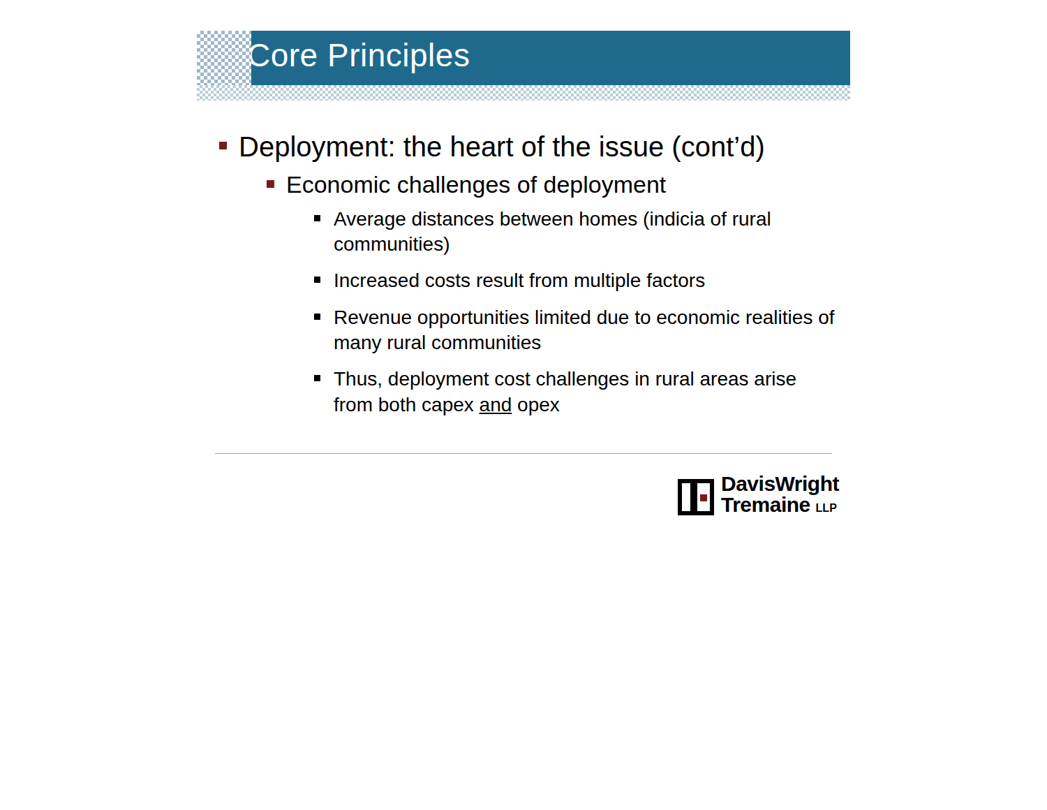Core Principles
Deployment: the heart of the issue (cont’d)
Economic challenges of deployment
Average distances between homes (indicia of rural communities)
Increased costs result from multiple factors
Revenue opportunities limited due to economic realities of many rural communities
Thus, deployment cost challenges in rural areas arise from both capex and opex
DavisWright
Tremaine LLP